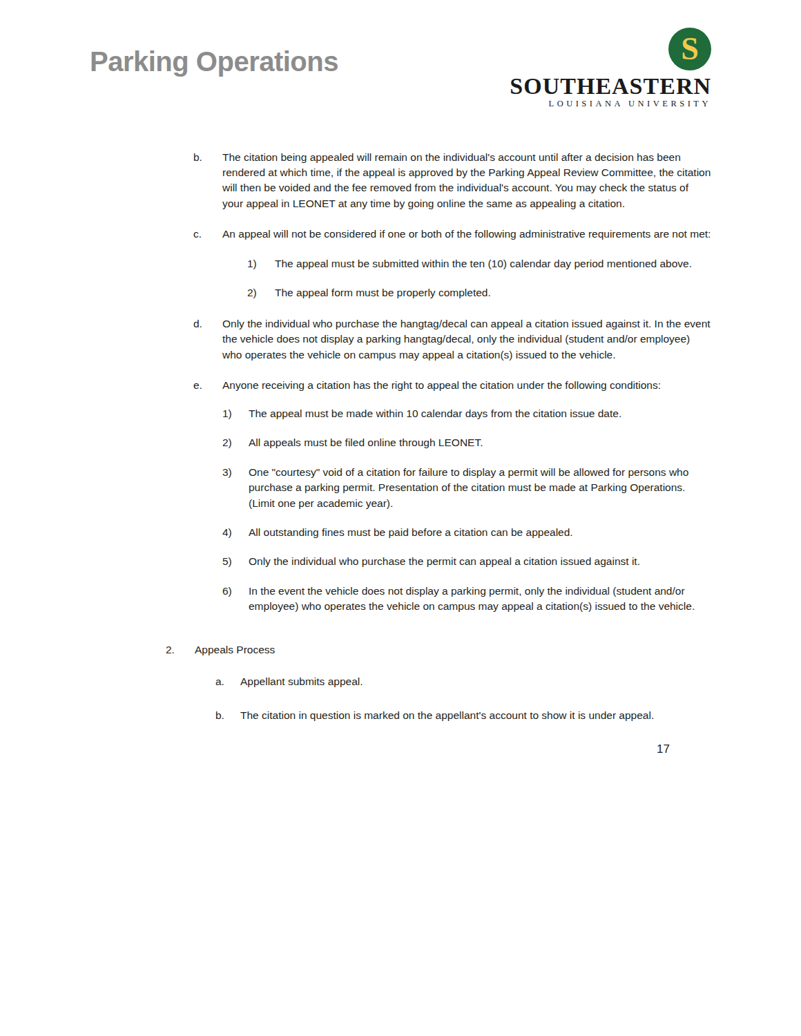Parking Operations
S SOUTHEASTERN LOUISIANA UNIVERSITY
b. The citation being appealed will remain on the individual's account until after a decision has been rendered at which time, if the appeal is approved by the Parking Appeal Review Committee, the citation will then be voided and the fee removed from the individual's account. You may check the status of your appeal in LEONET at any time by going online the same as appealing a citation.
c. An appeal will not be considered if one or both of the following administrative requirements are not met:
1) The appeal must be submitted within the ten (10) calendar day period mentioned above.
2) The appeal form must be properly completed.
d. Only the individual who purchase the hangtag/decal can appeal a citation issued against it. In the event the vehicle does not display a parking hangtag/decal, only the individual (student and/or employee) who operates the vehicle on campus may appeal a citation(s) issued to the vehicle.
e. Anyone receiving a citation has the right to appeal the citation under the following conditions:
1) The appeal must be made within 10 calendar days from the citation issue date.
2) All appeals must be filed online through LEONET.
3) One "courtesy" void of a citation for failure to display a permit will be allowed for persons who purchase a parking permit. Presentation of the citation must be made at Parking Operations. (Limit one per academic year).
4) All outstanding fines must be paid before a citation can be appealed.
5) Only the individual who purchase the permit can appeal a citation issued against it.
6) In the event the vehicle does not display a parking permit, only the individual (student and/or employee) who operates the vehicle on campus may appeal a citation(s) issued to the vehicle.
2. Appeals Process
a. Appellant submits appeal.
b. The citation in question is marked on the appellant's account to show it is under appeal.
17